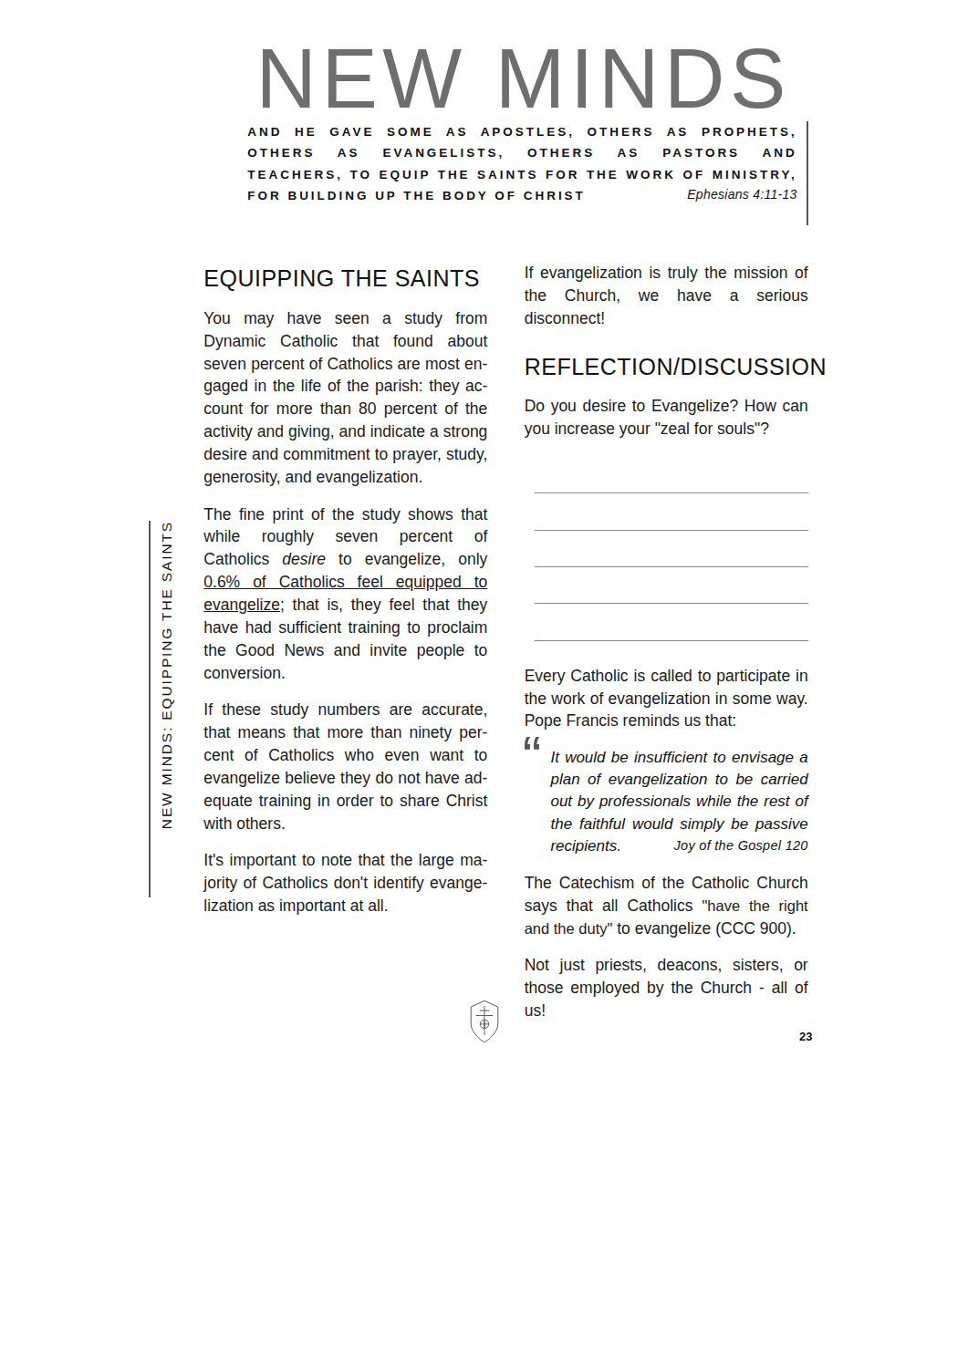NEW MINDS
And he gave some as apostles, others as prophets, others as evangelists, others as pastors and teachers, to equip the saints for the work of ministry, for building up the body of Christ Ephesians 4:11-13
New Minds: Equipping the Saints
Equipping the Saints
You may have seen a study from Dynamic Catholic that found about seven percent of Catholics are most engaged in the life of the parish: they account for more than 80 percent of the activity and giving, and indicate a strong desire and commitment to prayer, study, generosity, and evangelization.
The fine print of the study shows that while roughly seven percent of Catholics desire to evangelize, only 0.6% of Catholics feel equipped to evangelize; that is, they feel that they have had sufficient training to proclaim the Good News and invite people to conversion.
If these study numbers are accurate, that means that more than ninety percent of Catholics who even want to evangelize believe they do not have adequate training in order to share Christ with others.
It's important to note that the large majority of Catholics don't identify evangelization as important at all.
If evangelization is truly the mission of the Church, we have a serious disconnect!
Reflection/Discussion
Do you desire to Evangelize? How can you increase your "zeal for souls"?
Every Catholic is called to participate in the work of evangelization in some way. Pope Francis reminds us that:
“
It would be insufficient to envisage a plan of evangelization to be carried out by professionals while the rest of the faithful would simply be passive recipients. Joy of the Gospel 120
The Catechism of the Catholic Church says that all Catholics "have the right and the duty" to evangelize (CCC 900).
Not just priests, deacons, sisters, or those employed by the Church - all of us!
23